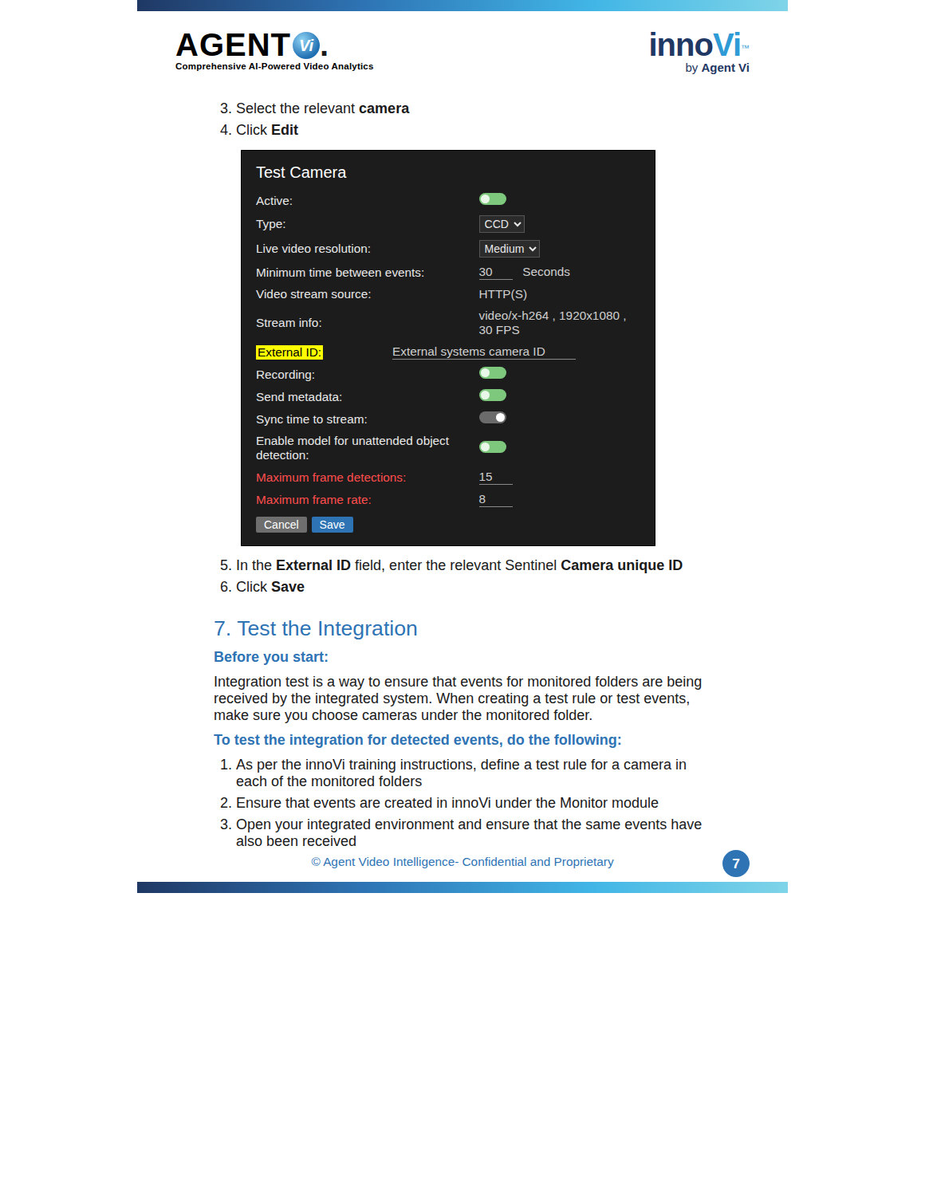AGENT Vi.
Comprehensive AI-Powered Video Analytics
inno Vi™
by Agent Vi
Select the relevant camera
Click Edit
Test Camera
Active:
Type:
CCD
Live video resolution:
Medium
Minimum time between events:
30 Seconds
Video stream source:
HTTP(S)
Stream info:
video/x-h264 , 1920x1080 , 30 FPS
External ID:
External systems camera ID
Recording:
Send metadata:
Sync time to stream:
Enable model for unattended object detection:
Maximum frame detections:
15
Maximum frame rate:
8
Cancel Save
In the External ID field, enter the relevant Sentinel Camera unique ID
Click Save
7. Test the Integration
Before you start:
Integration test is a way to ensure that events for monitored folders are being received by the integrated system. When creating a test rule or test events, make sure you choose cameras under the monitored folder.
To test the integration for detected events, do the following:
As per the innoVi training instructions, define a test rule for a camera in each of the monitored folders
Ensure that events are created in innoVi under the Monitor module
Open your integrated environment and ensure that the same events have also been received
© Agent Video Intelligence- Confidential and Proprietary
7